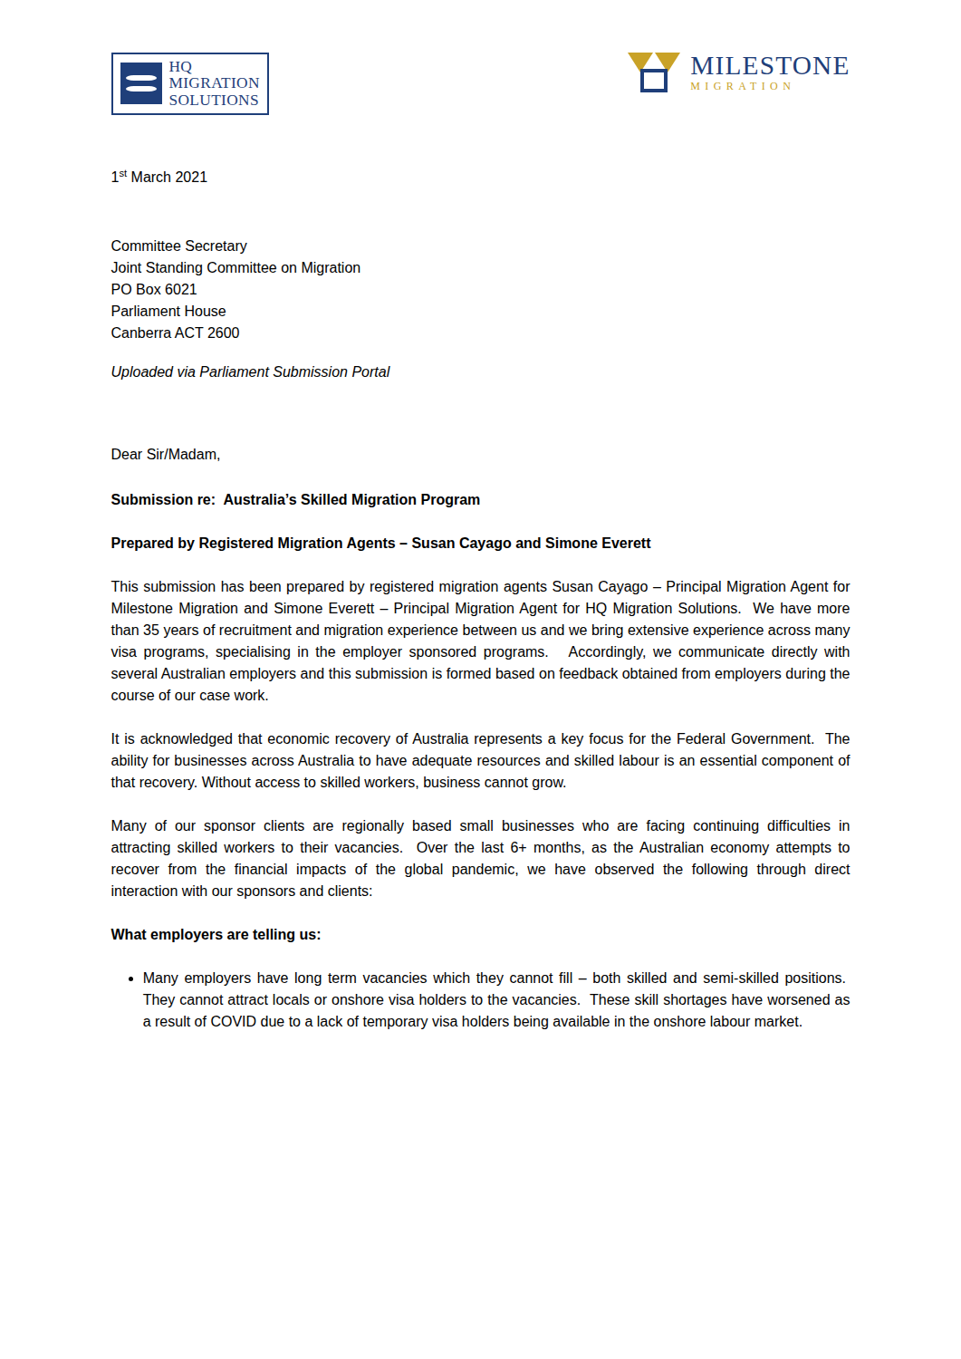HQ MIGRATION SOLUTIONS
MILESTONE MIGRATION
1st March 2021
Committee Secretary
Joint Standing Committee on Migration
PO Box 6021
Parliament House
Canberra ACT 2600
Uploaded via Parliament Submission Portal
Dear Sir/Madam,
Submission re: Australia’s Skilled Migration Program
Prepared by Registered Migration Agents – Susan Cayago and Simone Everett
This submission has been prepared by registered migration agents Susan Cayago – Principal Migration Agent for Milestone Migration and Simone Everett – Principal Migration Agent for HQ Migration Solutions. We have more than 35 years of recruitment and migration experience between us and we bring extensive experience across many visa programs, specialising in the employer sponsored programs. Accordingly, we communicate directly with several Australian employers and this submission is formed based on feedback obtained from employers during the course of our case work.
It is acknowledged that economic recovery of Australia represents a key focus for the Federal Government. The ability for businesses across Australia to have adequate resources and skilled labour is an essential component of that recovery. Without access to skilled workers, business cannot grow.
Many of our sponsor clients are regionally based small businesses who are facing continuing difficulties in attracting skilled workers to their vacancies. Over the last 6+ months, as the Australian economy attempts to recover from the financial impacts of the global pandemic, we have observed the following through direct interaction with our sponsors and clients:
What employers are telling us:
Many employers have long term vacancies which they cannot fill – both skilled and semi-skilled positions. They cannot attract locals or onshore visa holders to the vacancies. These skill shortages have worsened as a result of COVID due to a lack of temporary visa holders being available in the onshore labour market.